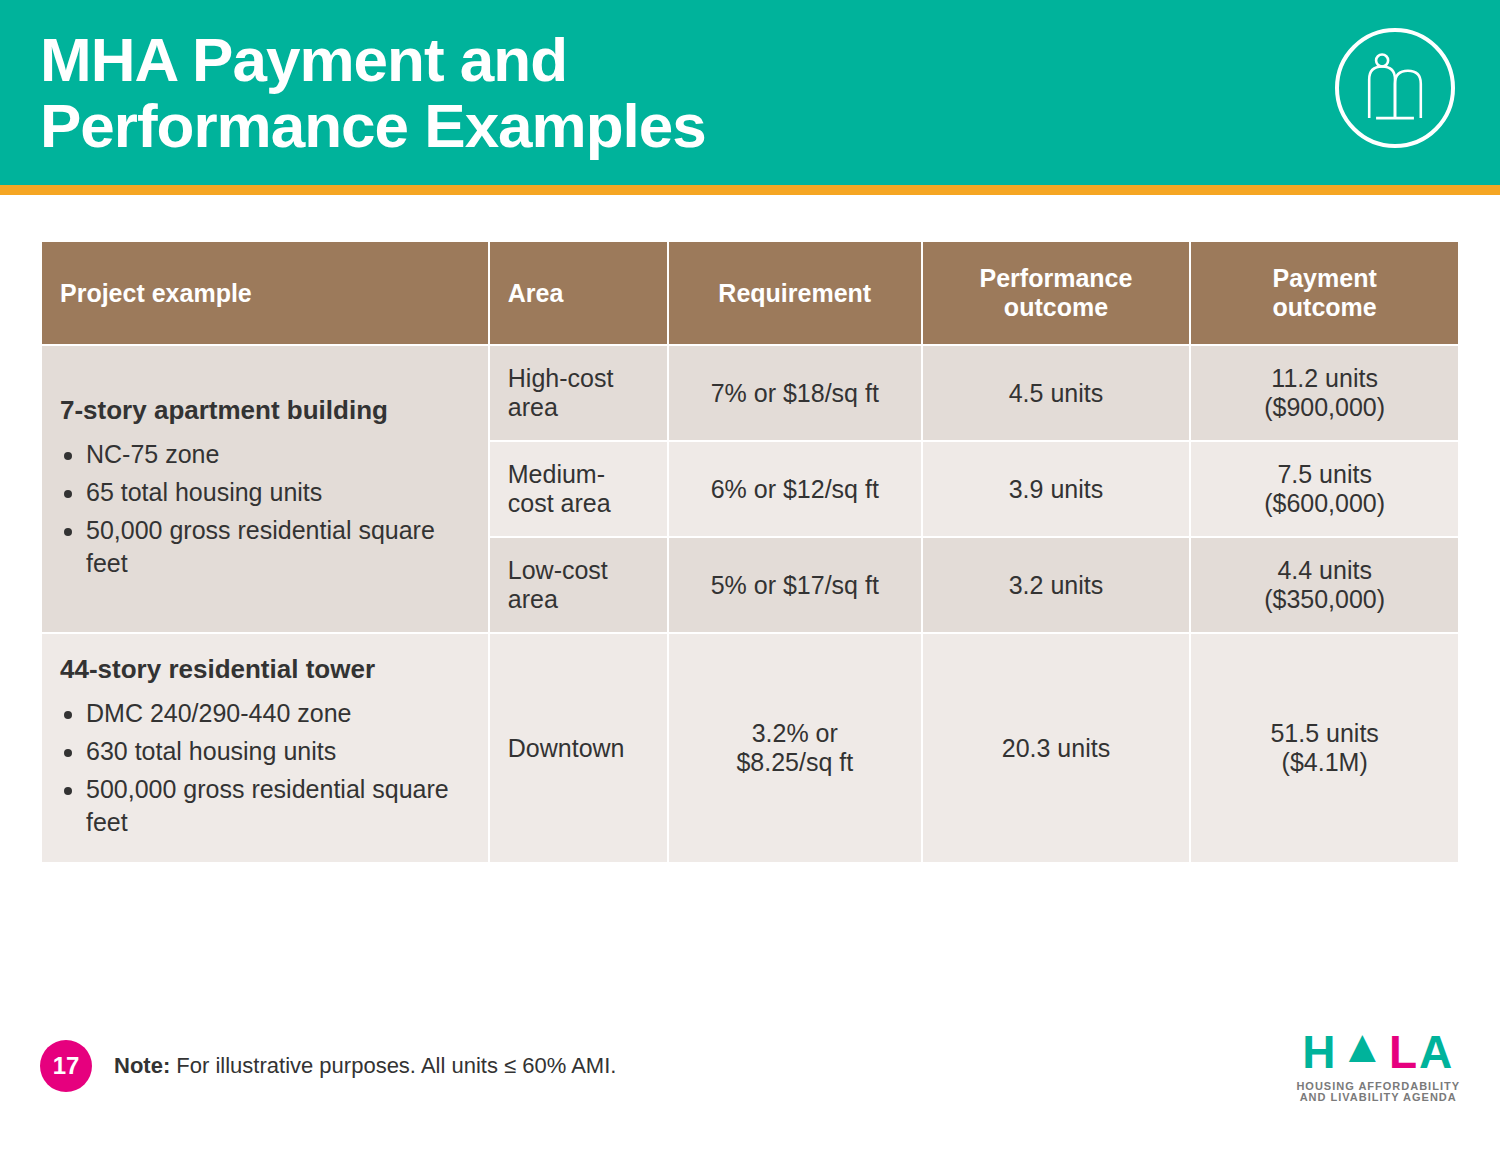MHA Payment and
Performance Examples
| Project example | Area | Requirement | Performance outcome | Payment outcome |
| --- | --- | --- | --- | --- |
| 7-story apartment building NC-75 zone 65 total housing units 50,000 gross residential square feet | High-cost area | 7% or $18/sq ft | 4.5 units | 11.2 units ($900,000) |
| Medium-cost area | 6% or $12/sq ft | 3.9 units | 7.5 units ($600,000) |
| Low-cost area | 5% or $17/sq ft | 3.2 units | 4.4 units ($350,000) |
| 44-story residential tower DMC 240/290-440 zone 630 total housing units 500,000 gross residential square feet | Downtown | 3.2% or $8.25/sq ft | 20.3 units | 51.5 units ($4.1M) |
17
Note: For illustrative purposes. All units ≤ 60% AMI.
H▲LA
HOUSING AFFORDABILITY
AND LIVABILITY AGENDA